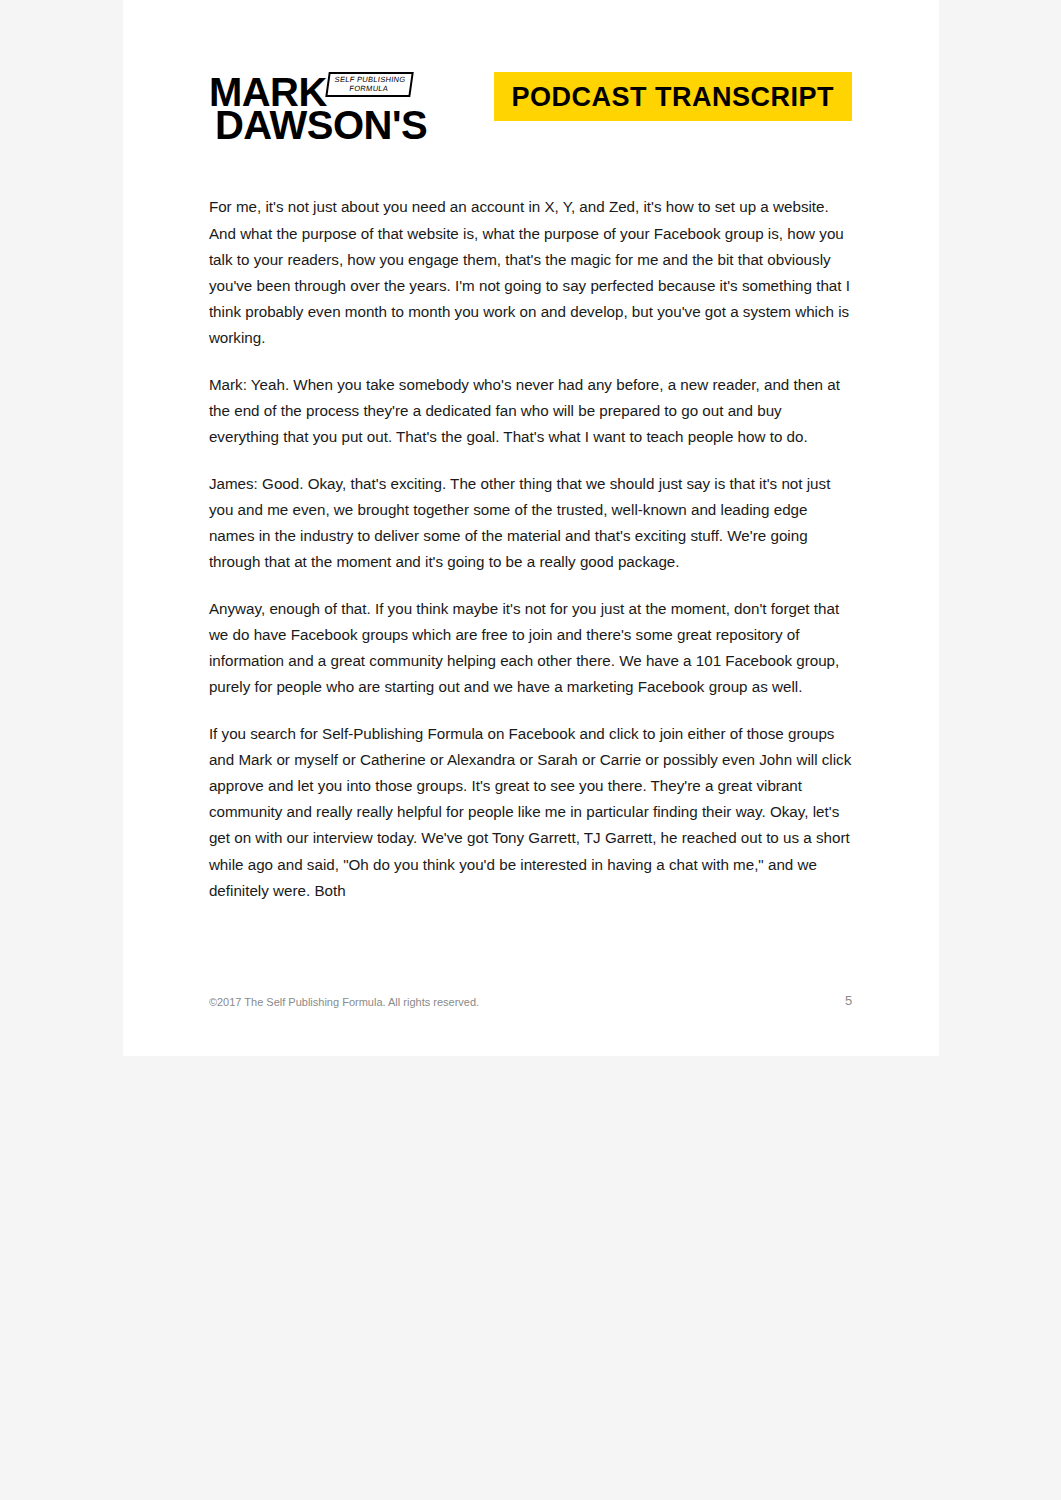Mark Dawson's
Self Publishing Formula
Podcast Transcript
For me, it's not just about you need an account in X, Y, and Zed, it's how to set up a website. And what the purpose of that website is, what the purpose of your Facebook group is, how you talk to your readers, how you engage them, that's the magic for me and the bit that obviously you've been through over the years. I'm not going to say perfected because it's something that I think probably even month to month you work on and develop, but you've got a system which is working.
Mark: Yeah. When you take somebody who's never had any before, a new reader, and then at the end of the process they're a dedicated fan who will be prepared to go out and buy everything that you put out. That's the goal. That's what I want to teach people how to do.
James: Good. Okay, that's exciting. The other thing that we should just say is that it's not just you and me even, we brought together some of the trusted, well-known and leading edge names in the industry to deliver some of the material and that's exciting stuff. We're going through that at the moment and it's going to be a really good package.
Anyway, enough of that. If you think maybe it's not for you just at the moment, don't forget that we do have Facebook groups which are free to join and there's some great repository of information and a great community helping each other there. We have a 101 Facebook group, purely for people who are starting out and we have a marketing Facebook group as well.
If you search for Self-Publishing Formula on Facebook and click to join either of those groups and Mark or myself or Catherine or Alexandra or Sarah or Carrie or possibly even John will click approve and let you into those groups. It's great to see you there. They're a great vibrant community and really really helpful for people like me in particular finding their way. Okay, let's get on with our interview today. We've got Tony Garrett, TJ Garrett, he reached out to us a short while ago and said, "Oh do you think you'd be interested in having a chat with me," and we definitely were. Both
©2017 The Self Publishing Formula. All rights reserved.
5